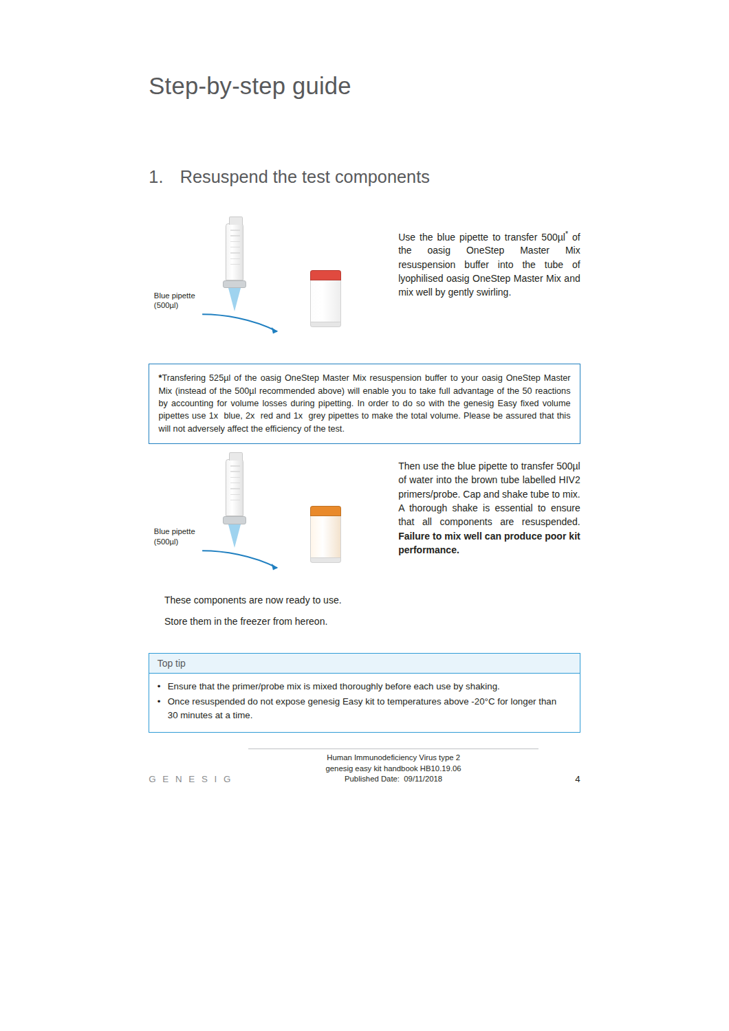Step-by-step guide
1. Resuspend the test components
Blue pipette
(500µl)
Use the blue pipette to transfer 500µl* of the oasig OneStep Master Mix resuspension buffer into the tube of lyophilised oasig OneStep Master Mix and mix well by gently swirling.
*Transfering 525µl of the oasig OneStep Master Mix resuspension buffer to your oasig OneStep Master Mix (instead of the 500µl recommended above) will enable you to take full advantage of the 50 reactions by accounting for volume losses during pipetting. In order to do so with the genesig Easy fixed volume pipettes use 1x blue, 2x red and 1x grey pipettes to make the total volume. Please be assured that this will not adversely affect the efficiency of the test.
Blue pipette
(500µl)
Then use the blue pipette to transfer 500µl of water into the brown tube labelled HIV2 primers/probe. Cap and shake tube to mix. A thorough shake is essential to ensure that all components are resuspended. Failure to mix well can produce poor kit performance.
These components are now ready to use.
Store them in the freezer from hereon.
Top tip
Ensure that the primer/probe mix is mixed thoroughly before each use by shaking.
Once resuspended do not expose genesig Easy kit to temperatures above -20°C for longer than30 minutes at a time.
G E N E S I G
Human Immunodeficiency Virus type 2
genesig easy kit handbook HB10.19.06
Published Date: 09/11/2018
4